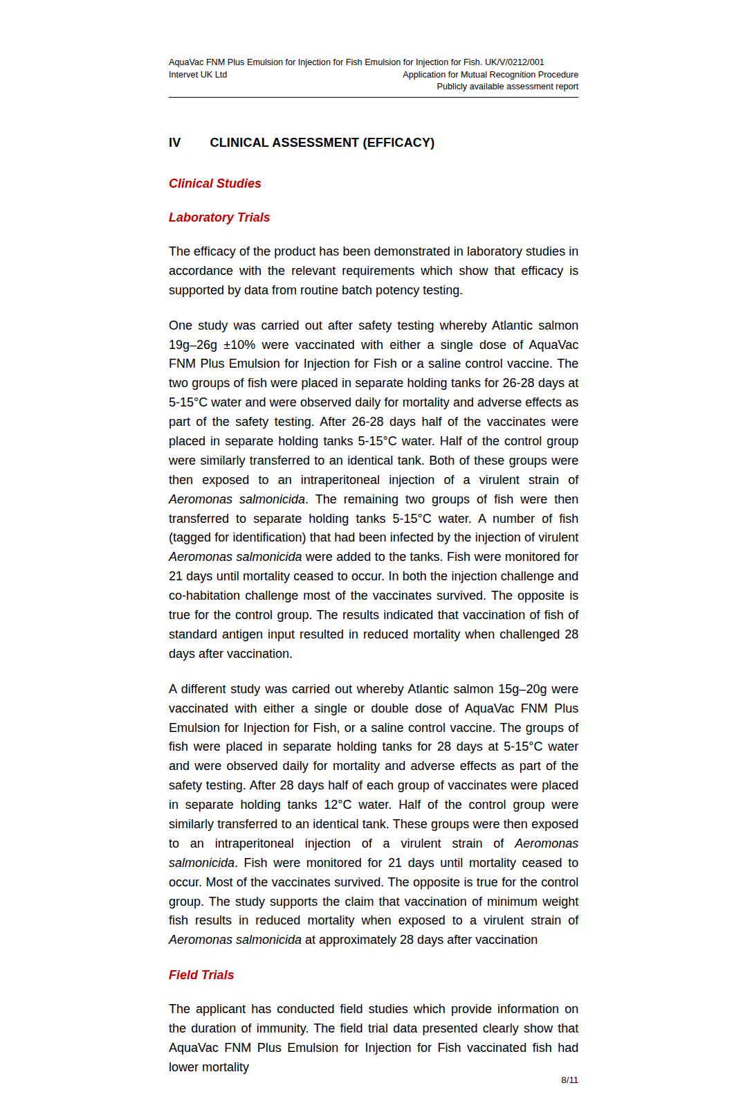AquaVac FNM Plus Emulsion for Injection for Fish Emulsion for Injection for Fish. UK/V/0212/001
Intervet UK Ltd
Application for Mutual Recognition Procedure
Publicly available assessment report
IVCLINICAL ASSESSMENT (EFFICACY)
Clinical Studies
Laboratory Trials
The efficacy of the product has been demonstrated in laboratory studies in accordance with the relevant requirements which show that efficacy is supported by data from routine batch potency testing.
One study was carried out after safety testing whereby Atlantic salmon 19g–26g ±10% were vaccinated with either a single dose of AquaVac FNM Plus Emulsion for Injection for Fish or a saline control vaccine. The two groups of fish were placed in separate holding tanks for 26-28 days at 5-15°C water and were observed daily for mortality and adverse effects as part of the safety testing. After 26-28 days half of the vaccinates were placed in separate holding tanks 5-15°C water. Half of the control group were similarly transferred to an identical tank. Both of these groups were then exposed to an intraperitoneal injection of a virulent strain of Aeromonas salmonicida. The remaining two groups of fish were then transferred to separate holding tanks 5-15°C water. A number of fish (tagged for identification) that had been infected by the injection of virulent Aeromonas salmonicida were added to the tanks. Fish were monitored for 21 days until mortality ceased to occur. In both the injection challenge and co-habitation challenge most of the vaccinates survived. The opposite is true for the control group. The results indicated that vaccination of fish of standard antigen input resulted in reduced mortality when challenged 28 days after vaccination.
A different study was carried out whereby Atlantic salmon 15g–20g were vaccinated with either a single or double dose of AquaVac FNM Plus Emulsion for Injection for Fish, or a saline control vaccine. The groups of fish were placed in separate holding tanks for 28 days at 5-15°C water and were observed daily for mortality and adverse effects as part of the safety testing. After 28 days half of each group of vaccinates were placed in separate holding tanks 12°C water. Half of the control group were similarly transferred to an identical tank. These groups were then exposed to an intraperitoneal injection of a virulent strain of Aeromonas salmonicida. Fish were monitored for 21 days until mortality ceased to occur. Most of the vaccinates survived. The opposite is true for the control group. The study supports the claim that vaccination of minimum weight fish results in reduced mortality when exposed to a virulent strain of Aeromonas salmonicida at approximately 28 days after vaccination
Field Trials
The applicant has conducted field studies which provide information on the duration of immunity. The field trial data presented clearly show that AquaVac FNM Plus Emulsion for Injection for Fish vaccinated fish had lower mortality
8/11